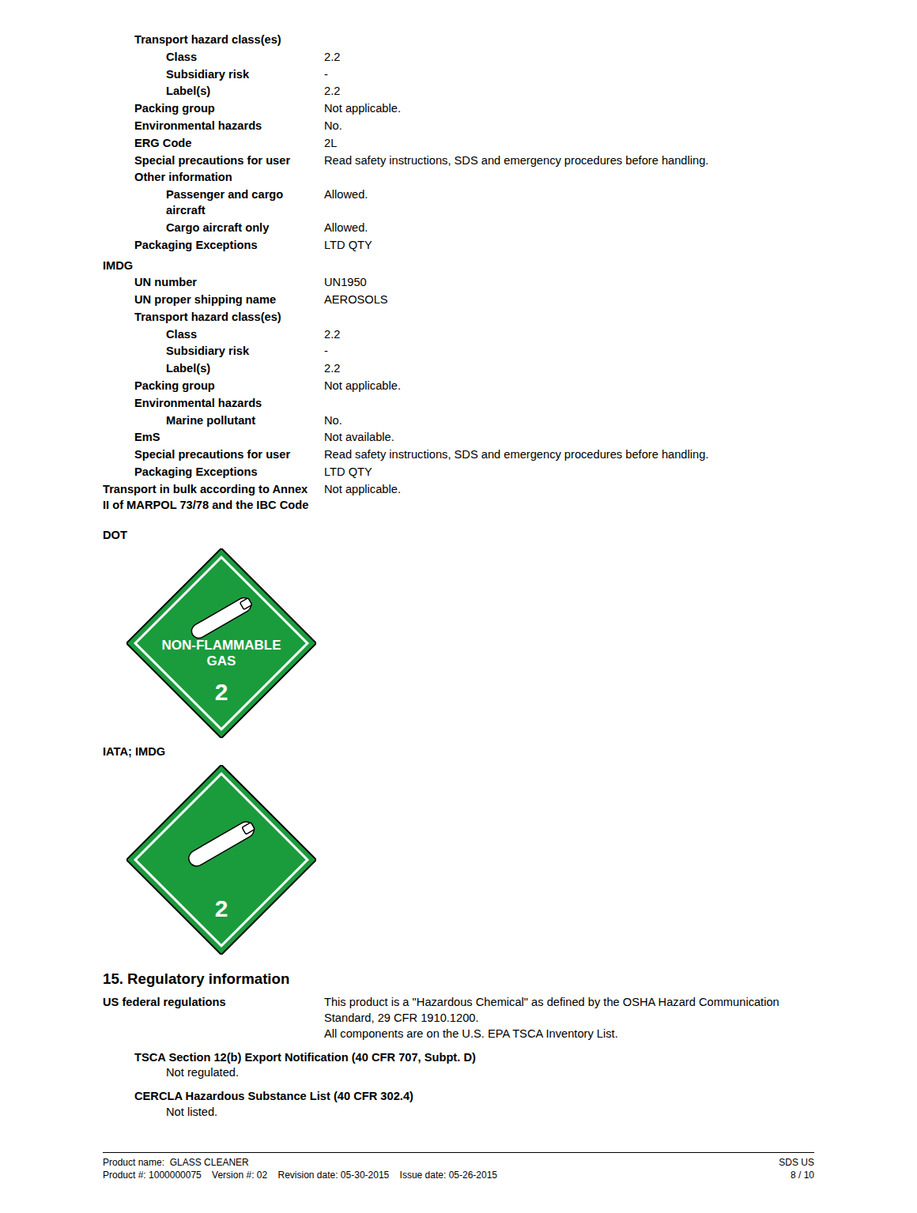Transport hazard class(es)
Class
2.2
Subsidiary risk
-
Label(s)
2.2
Packing group
Not applicable.
Environmental hazards
No.
ERG Code
2L
Special precautions for user
Read safety instructions, SDS and emergency procedures before handling.
Other information
Passenger and cargo aircraft
Allowed.
Cargo aircraft only
Allowed.
Packaging Exceptions
LTD QTY
IMDG
UN number
UN1950
UN proper shipping name
AEROSOLS
Transport hazard class(es)
Class
2.2
Subsidiary risk
-
Label(s)
2.2
Packing group
Not applicable.
Environmental hazards
Marine pollutant
No.
EmS
Not available.
Special precautions for user
Read safety instructions, SDS and emergency procedures before handling.
Packaging Exceptions
LTD QTY
Transport in bulk according to Annex II of MARPOL 73/78 and the IBC Code
Not applicable.
DOT
NON-FLAMMABLE GAS 2
IATA; IMDG
2
15. Regulatory information
US federal regulations
This product is a "Hazardous Chemical" as defined by the OSHA Hazard Communication Standard, 29 CFR 1910.1200.
All components are on the U.S. EPA TSCA Inventory List.
TSCA Section 12(b) Export Notification (40 CFR 707, Subpt. D)
Not regulated.
CERCLA Hazardous Substance List (40 CFR 302.4)
Not listed.
Product name: GLASS CLEANER Product #: 1000000075 Version #: 02 Revision date: 05-30-2015 Issue date: 05-26-2015
SDS US 8 / 10